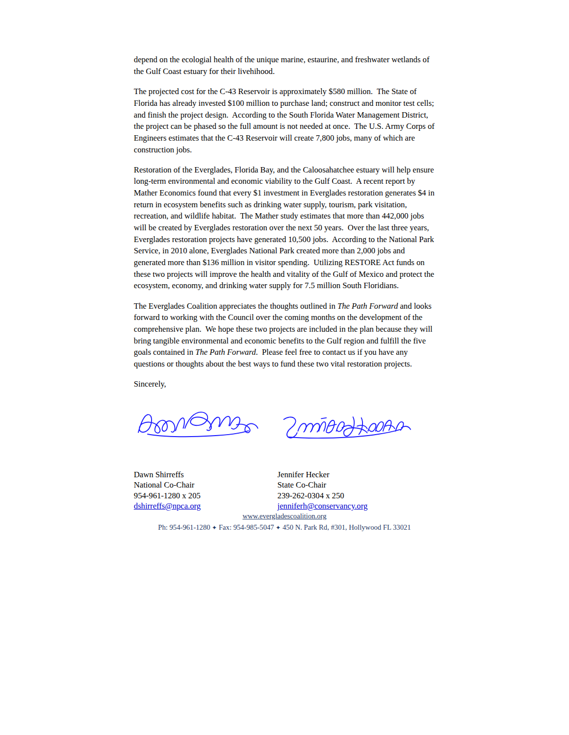depend on the ecologial health of the unique marine, estaurine, and freshwater wetlands of the Gulf Coast estuary for their livehihood.
The projected cost for the C-43 Reservoir is approximately $580 million. The State of Florida has already invested $100 million to purchase land; construct and monitor test cells; and finish the project design. According to the South Florida Water Management District, the project can be phased so the full amount is not needed at once. The U.S. Army Corps of Engineers estimates that the C-43 Reservoir will create 7,800 jobs, many of which are construction jobs.
Restoration of the Everglades, Florida Bay, and the Caloosahatchee estuary will help ensure long-term environmental and economic viability to the Gulf Coast. A recent report by Mather Economics found that every $1 investment in Everglades restoration generates $4 in return in ecosystem benefits such as drinking water supply, tourism, park visitation, recreation, and wildlife habitat. The Mather study estimates that more than 442,000 jobs will be created by Everglades restoration over the next 50 years. Over the last three years, Everglades restoration projects have generated 10,500 jobs. According to the National Park Service, in 2010 alone, Everglades National Park created more than 2,000 jobs and generated more than $136 million in visitor spending. Utilizing RESTORE Act funds on these two projects will improve the health and vitality of the Gulf of Mexico and protect the ecosystem, economy, and drinking water supply for 7.5 million South Floridians.
The Everglades Coalition appreciates the thoughts outlined in The Path Forward and looks forward to working with the Council over the coming months on the development of the comprehensive plan. We hope these two projects are included in the plan because they will bring tangible environmental and economic benefits to the Gulf region and fulfill the five goals contained in The Path Forward. Please feel free to contact us if you have any questions or thoughts about the best ways to fund these two vital restoration projects.
Sincerely,
Dawn Shirreffs
National Co-Chair
954-961-1280 x 205
dshirreffs@npca.org
Jennifer Hecker
State Co-Chair
239-262-0304 x 250
jenniferh@conservancy.org
www.evergladescoalition.org
Ph: 954-961-1280 ✦ Fax: 954-985-5047 ✦ 450 N. Park Rd, #301, Hollywood FL 33021